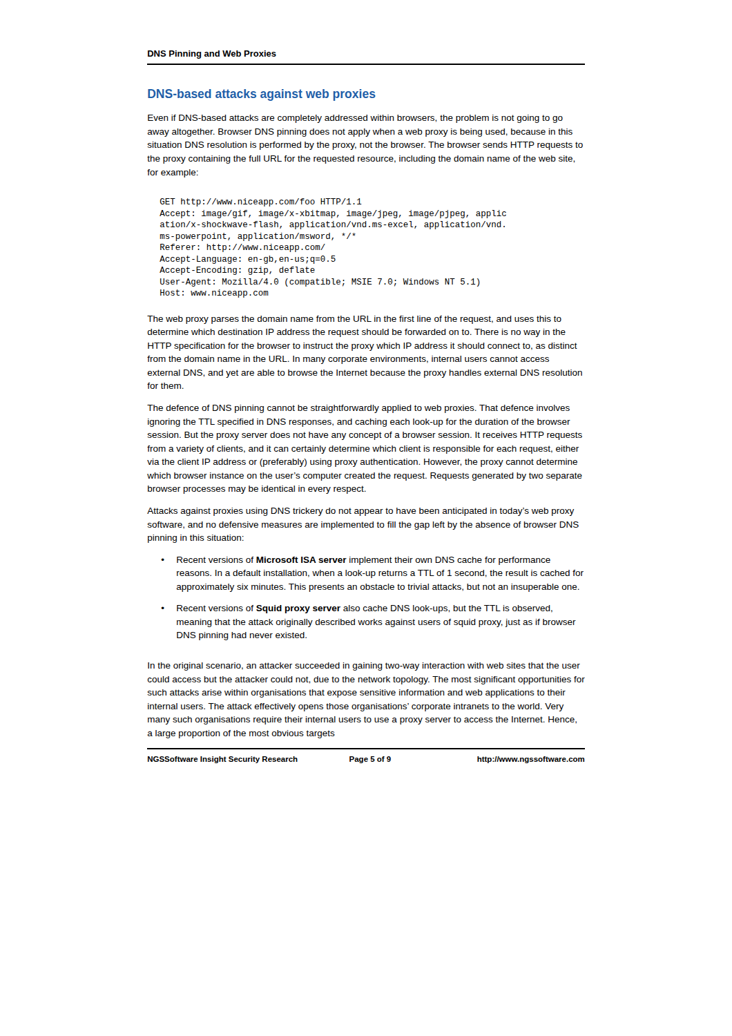DNS Pinning and Web Proxies
DNS-based attacks against web proxies
Even if DNS-based attacks are completely addressed within browsers, the problem is not going to go away altogether. Browser DNS pinning does not apply when a web proxy is being used, because in this situation DNS resolution is performed by the proxy, not the browser. The browser sends HTTP requests to the proxy containing the full URL for the requested resource, including the domain name of the web site, for example:
GET http://www.niceapp.com/foo HTTP/1.1
Accept: image/gif, image/x-xbitmap, image/jpeg, image/pjpeg, applic
ation/x-shockwave-flash, application/vnd.ms-excel, application/vnd.
ms-powerpoint, application/msword, */*
Referer: http://www.niceapp.com/
Accept-Language: en-gb,en-us;q=0.5
Accept-Encoding: gzip, deflate
User-Agent: Mozilla/4.0 (compatible; MSIE 7.0; Windows NT 5.1)
Host: www.niceapp.com
The web proxy parses the domain name from the URL in the first line of the request, and uses this to determine which destination IP address the request should be forwarded on to. There is no way in the HTTP specification for the browser to instruct the proxy which IP address it should connect to, as distinct from the domain name in the URL. In many corporate environments, internal users cannot access external DNS, and yet are able to browse the Internet because the proxy handles external DNS resolution for them.
The defence of DNS pinning cannot be straightforwardly applied to web proxies. That defence involves ignoring the TTL specified in DNS responses, and caching each look-up for the duration of the browser session. But the proxy server does not have any concept of a browser session. It receives HTTP requests from a variety of clients, and it can certainly determine which client is responsible for each request, either via the client IP address or (preferably) using proxy authentication. However, the proxy cannot determine which browser instance on the user’s computer created the request. Requests generated by two separate browser processes may be identical in every respect.
Attacks against proxies using DNS trickery do not appear to have been anticipated in today’s web proxy software, and no defensive measures are implemented to fill the gap left by the absence of browser DNS pinning in this situation:
Recent versions of Microsoft ISA server implement their own DNS cache for performance reasons. In a default installation, when a look-up returns a TTL of 1 second, the result is cached for approximately six minutes. This presents an obstacle to trivial attacks, but not an insuperable one.
Recent versions of Squid proxy server also cache DNS look-ups, but the TTL is observed, meaning that the attack originally described works against users of squid proxy, just as if browser DNS pinning had never existed.
In the original scenario, an attacker succeeded in gaining two-way interaction with web sites that the user could access but the attacker could not, due to the network topology. The most significant opportunities for such attacks arise within organisations that expose sensitive information and web applications to their internal users. The attack effectively opens those organisations’ corporate intranets to the world. Very many such organisations require their internal users to use a proxy server to access the Internet. Hence, a large proportion of the most obvious targets
NGSSoftware Insight Security Research Page 5 of 9 http://www.ngssoftware.com